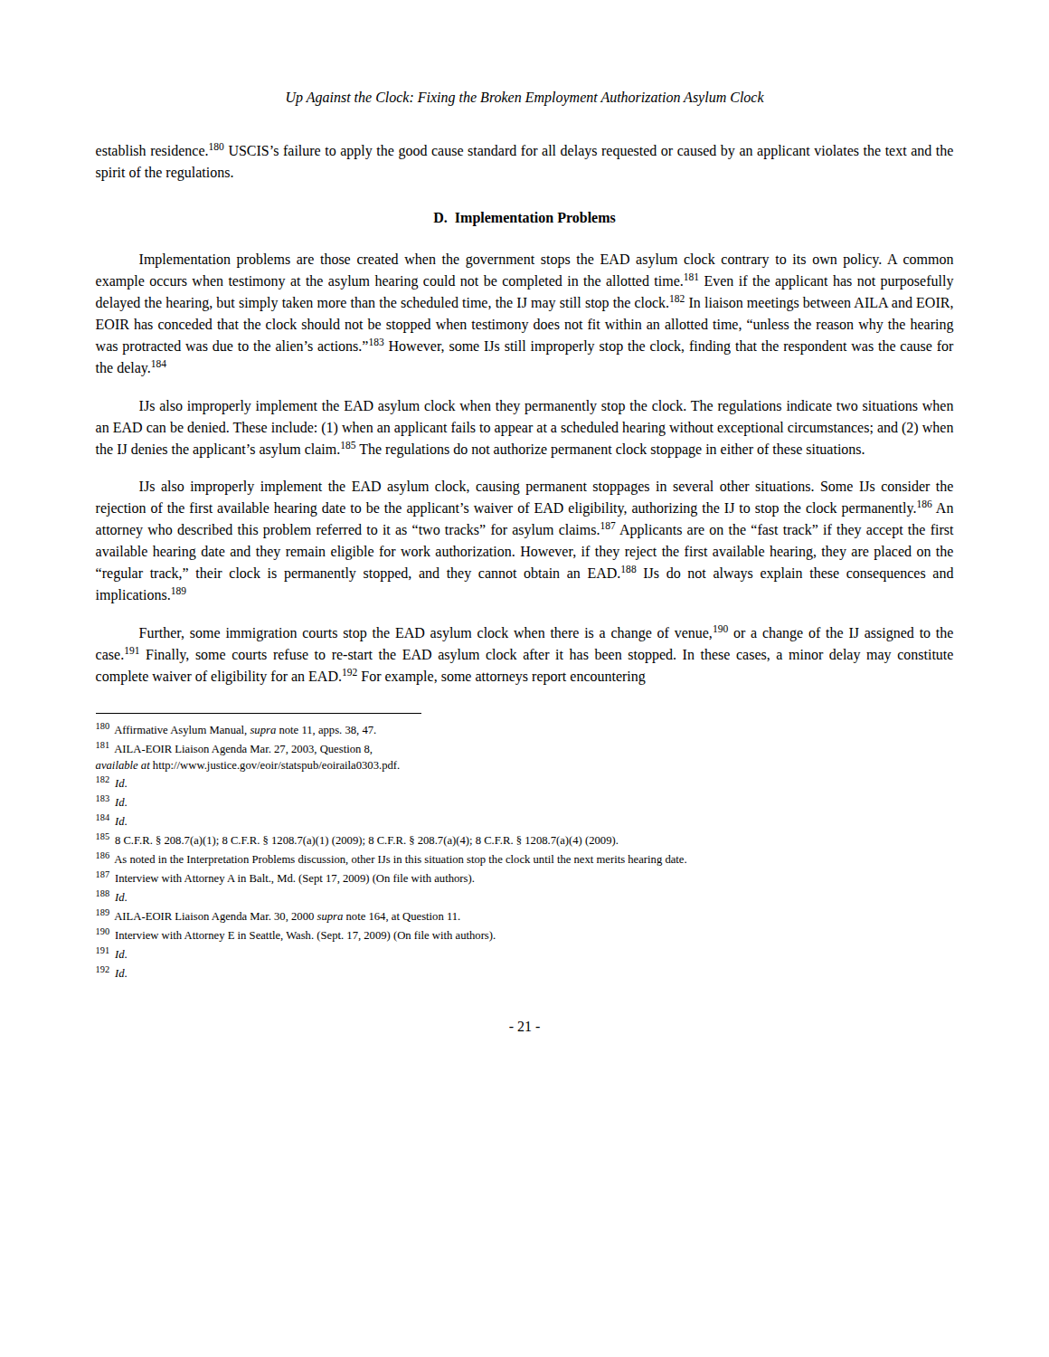Up Against the Clock: Fixing the Broken Employment Authorization Asylum Clock
establish residence.180 USCIS’s failure to apply the good cause standard for all delays requested or caused by an applicant violates the text and the spirit of the regulations.
D. Implementation Problems
Implementation problems are those created when the government stops the EAD asylum clock contrary to its own policy. A common example occurs when testimony at the asylum hearing could not be completed in the allotted time.181 Even if the applicant has not purposefully delayed the hearing, but simply taken more than the scheduled time, the IJ may still stop the clock.182 In liaison meetings between AILA and EOIR, EOIR has conceded that the clock should not be stopped when testimony does not fit within an allotted time, “unless the reason why the hearing was protracted was due to the alien’s actions.”183 However, some IJs still improperly stop the clock, finding that the respondent was the cause for the delay.184
IJs also improperly implement the EAD asylum clock when they permanently stop the clock. The regulations indicate two situations when an EAD can be denied. These include: (1) when an applicant fails to appear at a scheduled hearing without exceptional circumstances; and (2) when the IJ denies the applicant’s asylum claim.185 The regulations do not authorize permanent clock stoppage in either of these situations.
IJs also improperly implement the EAD asylum clock, causing permanent stoppages in several other situations. Some IJs consider the rejection of the first available hearing date to be the applicant’s waiver of EAD eligibility, authorizing the IJ to stop the clock permanently.186 An attorney who described this problem referred to it as “two tracks” for asylum claims.187 Applicants are on the “fast track” if they accept the first available hearing date and they remain eligible for work authorization. However, if they reject the first available hearing, they are placed on the “regular track,” their clock is permanently stopped, and they cannot obtain an EAD.188 IJs do not always explain these consequences and implications.189
Further, some immigration courts stop the EAD asylum clock when there is a change of venue,190 or a change of the IJ assigned to the case.191 Finally, some courts refuse to re-start the EAD asylum clock after it has been stopped. In these cases, a minor delay may constitute complete waiver of eligibility for an EAD.192 For example, some attorneys report encountering
180 Affirmative Asylum Manual, supra note 11, apps. 38, 47.
181 AILA-EOIR Liaison Agenda Mar. 27, 2003, Question 8,
available at http://www.justice.gov/eoir/statspub/eoiraila0303.pdf.
182 Id.
183 Id.
184 Id.
185 8 C.F.R. § 208.7(a)(1); 8 C.F.R. § 1208.7(a)(1) (2009); 8 C.F.R. § 208.7(a)(4); 8 C.F.R. § 1208.7(a)(4) (2009).
186 As noted in the Interpretation Problems discussion, other IJs in this situation stop the clock until the next merits hearing date.
187 Interview with Attorney A in Balt., Md. (Sept 17, 2009) (On file with authors).
188 Id.
189 AILA-EOIR Liaison Agenda Mar. 30, 2000 supra note 164, at Question 11.
190 Interview with Attorney E in Seattle, Wash. (Sept. 17, 2009) (On file with authors).
191 Id.
192 Id.
- 21 -